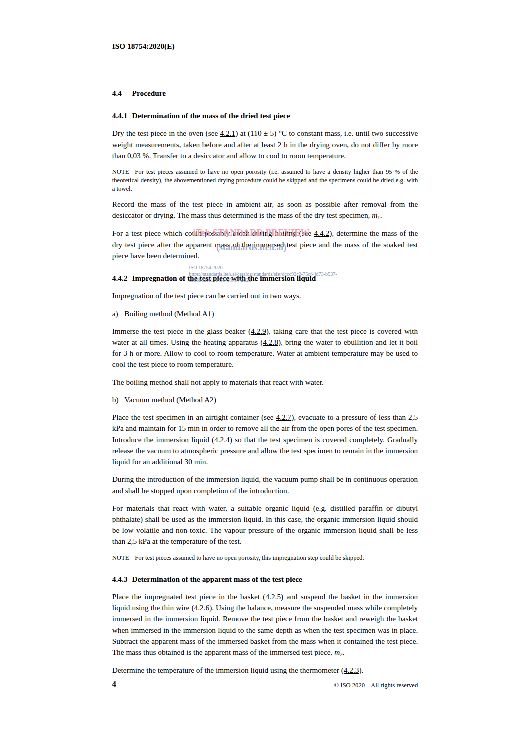ISO 18754:2020(E)
4.4 Procedure
4.4.1 Determination of the mass of the dried test piece
Dry the test piece in the oven (see 4.2.1) at (110 ± 5) °C to constant mass, i.e. until two successive weight measurements, taken before and after at least 2 h in the drying oven, do not differ by more than 0,03 %. Transfer to a desiccator and allow to cool to room temperature.
NOTEFor test pieces assumed to have no open porosity (i.e. assumed to have a density higher than 95 % of the theoretical density), the abovementioned drying procedure could be skipped and the specimens could be dried e.g. with a towel.
Record the mass of the test piece in ambient air, as soon as possible after removal from the desiccator or drying. The mass thus determined is the mass of the dry test specimen, m1.
For a test piece which could possibly break during boiling (see 4.4.2), determine the mass of the dry test piece after the apparent mass of the immersed test piece and the mass of the soaked test piece have been determined.
4.4.2 Impregnation of the test piece with the immersion liquid
Impregnation of the test piece can be carried out in two ways.
a) Boiling method (Method A1)
Immerse the test piece in the glass beaker (4.2.9), taking care that the test piece is covered with water at all times. Using the heating apparatus (4.2.8), bring the water to ebullition and let it boil for 3 h or more. Allow to cool to room temperature. Water at ambient temperature may be used to cool the test piece to room temperature.
The boiling method shall not apply to materials that react with water.
b) Vacuum method (Method A2)
Place the test specimen in an airtight container (see 4.2.7), evacuate to a pressure of less than 2,5 kPa and maintain for 15 min in order to remove all the air from the open pores of the test specimen. Introduce the immersion liquid (4.2.4) so that the test specimen is covered completely. Gradually release the vacuum to atmospheric pressure and allow the test specimen to remain in the immersion liquid for an additional 30 min.
During the introduction of the immersion liquid, the vacuum pump shall be in continuous operation and shall be stopped upon completion of the introduction.
For materials that react with water, a suitable organic liquid (e.g. distilled paraffin or dibutyl phthalate) shall be used as the immersion liquid. In this case, the organic immersion liquid should be low volatile and non-toxic. The vapour pressure of the organic immersion liquid shall be less than 2,5 kPa at the temperature of the test.
NOTEFor test pieces assumed to have no open porosity, this impregnation step could be skipped.
4.4.3 Determination of the apparent mass of the test piece
Place the impregnated test piece in the basket (4.2.5) and suspend the basket in the immersion liquid using the thin wire (4.2.6). Using the balance, measure the suspended mass while completely immersed in the immersion liquid. Remove the test piece from the basket and reweigh the basket when immersed in the immersion liquid to the same depth as when the test specimen was in place. Subtract the apparent mass of the immersed basket from the mass when it contained the test piece. The mass thus obtained is the apparent mass of the immersed test piece, m2.
Determine the temperature of the immersion liquid using the thermometer (4.2.3).
iTeh STANDARD PREVIEW
(standards.iteh.ai)
ISO 18754:2020
https://standards.iteh.ai/catalog/standards/sist/dccc92c2-75cf-4d73-b537-
c986b629f11e/iso-18754-2020
4
© ISO 2020 – All rights reserved